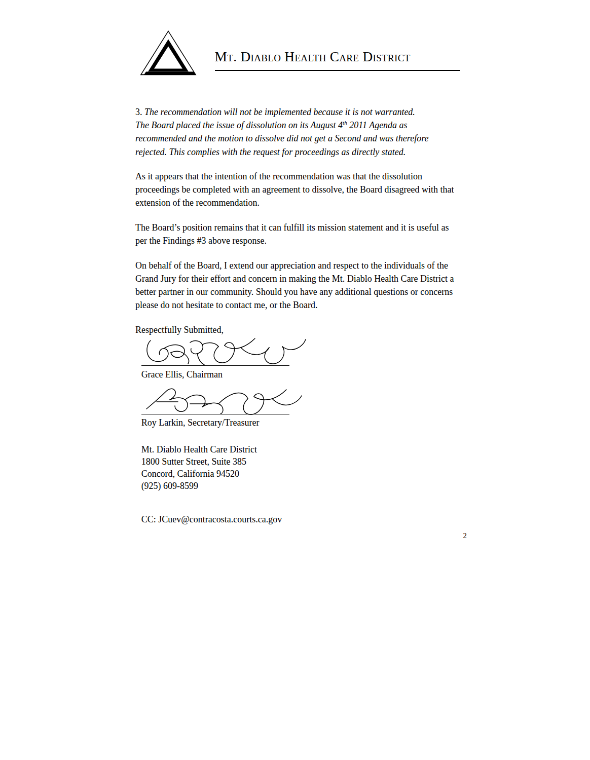Mt. Diablo Health Care District
3. The recommendation will not be implemented because it is not warranted.
The Board placed the issue of dissolution on its August 4th 2011 Agenda as recommended and the motion to dissolve did not get a Second and was therefore rejected. This complies with the request for proceedings as directly stated.
As it appears that the intention of the recommendation was that the dissolution proceedings be completed with an agreement to dissolve, the Board disagreed with that extension of the recommendation.
The Board’s position remains that it can fulfill its mission statement and it is useful as per the Findings #3 above response.
On behalf of the Board, I extend our appreciation and respect to the individuals of the Grand Jury for their effort and concern in making the Mt. Diablo Health Care District a better partner in our community. Should you have any additional questions or concerns please do not hesitate to contact me, or the Board.
Respectfully Submitted,
Grace Ellis, Chairman
Roy Larkin, Secretary/Treasurer
Mt. Diablo Health Care District
1800 Sutter Street, Suite 385
Concord, California 94520
(925) 609-8599
CC: JCuev@contracosta.courts.ca.gov
2